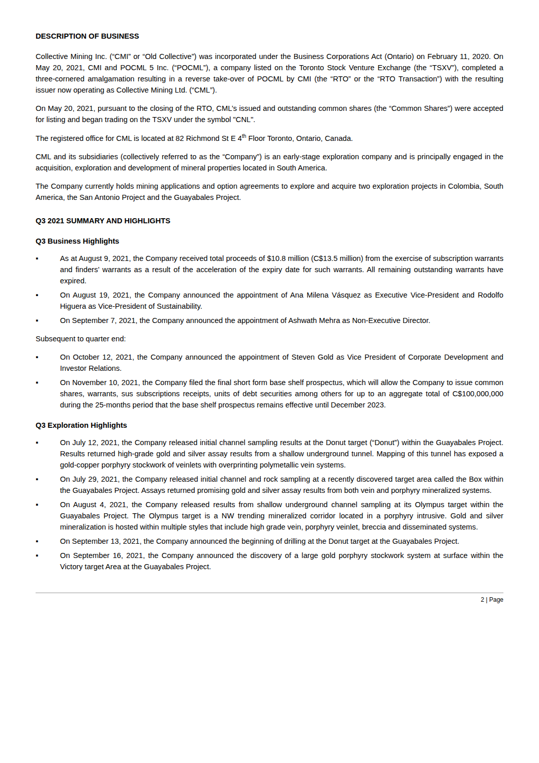DESCRIPTION OF BUSINESS
Collective Mining Inc. (“CMI” or “Old Collective”) was incorporated under the Business Corporations Act (Ontario) on February 11, 2020. On May 20, 2021, CMI and POCML 5 Inc. (“POCML”), a company listed on the Toronto Stock Venture Exchange (the “TSXV”), completed a three-cornered amalgamation resulting in a reverse take-over of POCML by CMI (the “RTO” or the “RTO Transaction”) with the resulting issuer now operating as Collective Mining Ltd. (“CML”).
On May 20, 2021, pursuant to the closing of the RTO, CML’s issued and outstanding common shares (the “Common Shares”) were accepted for listing and began trading on the TSXV under the symbol "CNL".
The registered office for CML is located at 82 Richmond St E 4th Floor Toronto, Ontario, Canada.
CML and its subsidiaries (collectively referred to as the “Company”) is an early-stage exploration company and is principally engaged in the acquisition, exploration and development of mineral properties located in South America.
The Company currently holds mining applications and option agreements to explore and acquire two exploration projects in Colombia, South America, the San Antonio Project and the Guayabales Project.
Q3 2021 SUMMARY AND HIGHLIGHTS
Q3 Business Highlights
As at August 9, 2021, the Company received total proceeds of $10.8 million (C$13.5 million) from the exercise of subscription warrants and finders’ warrants as a result of the acceleration of the expiry date for such warrants. All remaining outstanding warrants have expired.
On August 19, 2021, the Company announced the appointment of Ana Milena Vásquez as Executive Vice-President and Rodolfo Higuera as Vice-President of Sustainability.
On September 7, 2021, the Company announced the appointment of Ashwath Mehra as Non-Executive Director.
Subsequent to quarter end:
On October 12, 2021, the Company announced the appointment of Steven Gold as Vice President of Corporate Development and Investor Relations.
On November 10, 2021, the Company filed the final short form base shelf prospectus, which will allow the Company to issue common shares, warrants, sus subscriptions receipts, units of debt securities among others for up to an aggregate total of C$100,000,000 during the 25-months period that the base shelf prospectus remains effective until December 2023.
Q3 Exploration Highlights
On July 12, 2021, the Company released initial channel sampling results at the Donut target (“Donut”) within the Guayabales Project. Results returned high-grade gold and silver assay results from a shallow underground tunnel. Mapping of this tunnel has exposed a gold-copper porphyry stockwork of veinlets with overprinting polymetallic vein systems.
On July 29, 2021, the Company released initial channel and rock sampling at a recently discovered target area called the Box within the Guayabales Project. Assays returned promising gold and silver assay results from both vein and porphyry mineralized systems.
On August 4, 2021, the Company released results from shallow underground channel sampling at its Olympus target within the Guayabales Project. The Olympus target is a NW trending mineralized corridor located in a porphyry intrusive. Gold and silver mineralization is hosted within multiple styles that include high grade vein, porphyry veinlet, breccia and disseminated systems.
On September 13, 2021, the Company announced the beginning of drilling at the Donut target at the Guayabales Project.
On September 16, 2021, the Company announced the discovery of a large gold porphyry stockwork system at surface within the Victory target Area at the Guayabales Project.
2 | Page